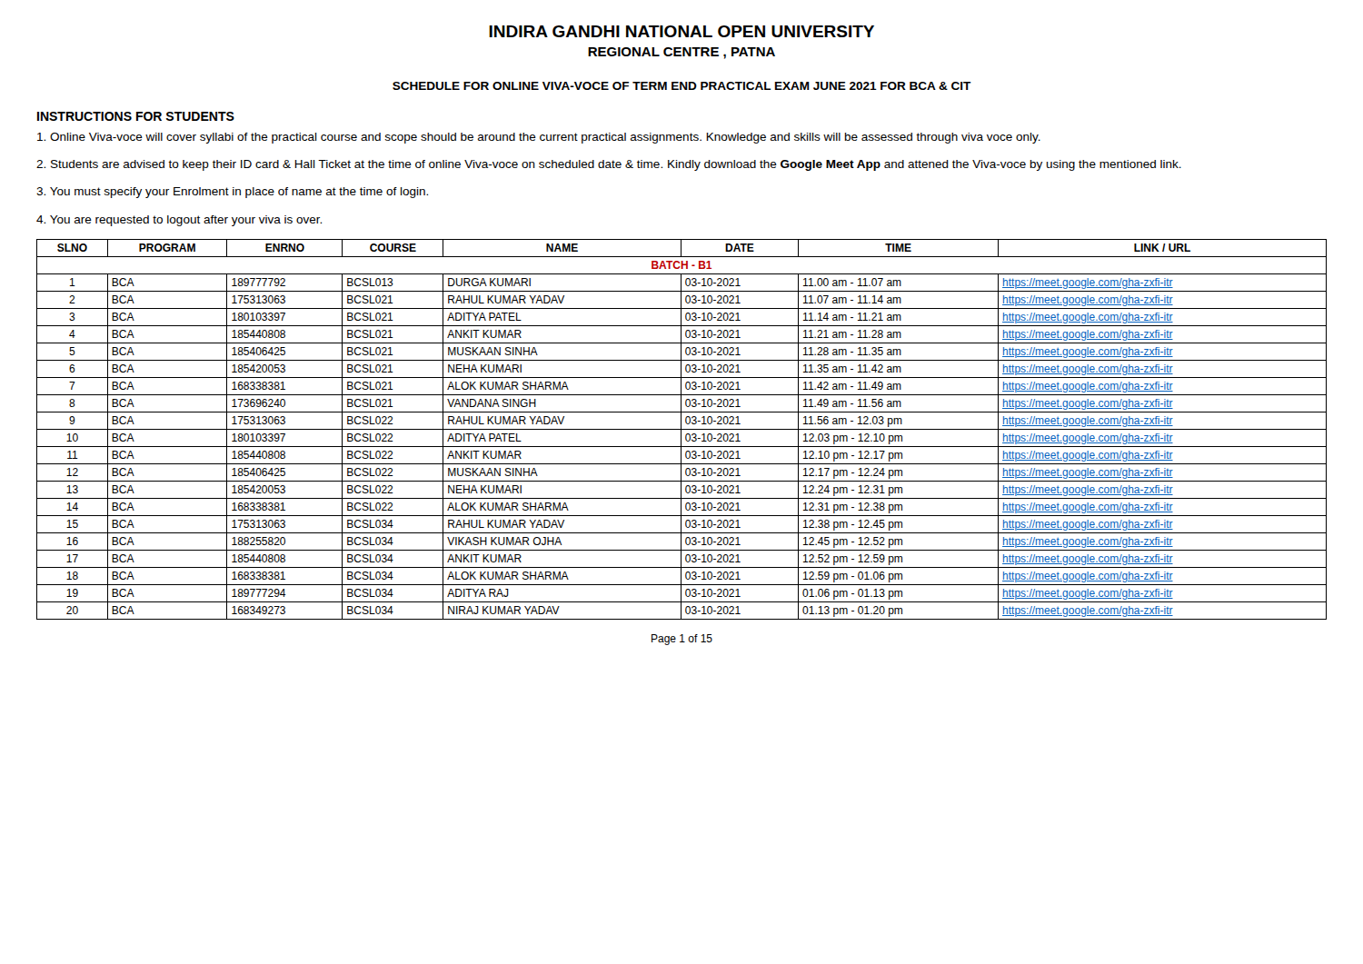INDIRA GANDHI NATIONAL OPEN UNIVERSITY
REGIONAL CENTRE , PATNA
SCHEDULE FOR ONLINE VIVA-VOCE OF TERM END PRACTICAL EXAM JUNE 2021 FOR BCA & CIT
INSTRUCTIONS FOR STUDENTS
1. Online Viva-voce will cover syllabi of the practical course and scope should be around the current practical assignments. Knowledge and skills will be assessed through viva voce only.
2. Students are advised to keep their ID card & Hall Ticket at the time of online Viva-voce on scheduled date & time. Kindly download the Google Meet App and attened the Viva-voce by using the mentioned link.
3. You must specify your Enrolment in place of name at the time of login.
4. You are requested to logout after your viva is over.
| SLNO | PROGRAM | ENRNO | COURSE | NAME | DATE | TIME | LINK / URL |
| --- | --- | --- | --- | --- | --- | --- | --- |
| BATCH - B1 |
| 1 | BCA | 189777792 | BCSL013 | DURGA KUMARI | 03-10-2021 | 11.00 am - 11.07 am | https://meet.google.com/gha-zxfi-itr |
| 2 | BCA | 175313063 | BCSL021 | RAHUL KUMAR YADAV | 03-10-2021 | 11.07 am - 11.14 am | https://meet.google.com/gha-zxfi-itr |
| 3 | BCA | 180103397 | BCSL021 | ADITYA PATEL | 03-10-2021 | 11.14 am - 11.21 am | https://meet.google.com/gha-zxfi-itr |
| 4 | BCA | 185440808 | BCSL021 | ANKIT KUMAR | 03-10-2021 | 11.21 am - 11.28 am | https://meet.google.com/gha-zxfi-itr |
| 5 | BCA | 185406425 | BCSL021 | MUSKAAN SINHA | 03-10-2021 | 11.28 am - 11.35 am | https://meet.google.com/gha-zxfi-itr |
| 6 | BCA | 185420053 | BCSL021 | NEHA KUMARI | 03-10-2021 | 11.35 am - 11.42 am | https://meet.google.com/gha-zxfi-itr |
| 7 | BCA | 168338381 | BCSL021 | ALOK KUMAR SHARMA | 03-10-2021 | 11.42 am - 11.49 am | https://meet.google.com/gha-zxfi-itr |
| 8 | BCA | 173696240 | BCSL021 | VANDANA SINGH | 03-10-2021 | 11.49 am - 11.56 am | https://meet.google.com/gha-zxfi-itr |
| 9 | BCA | 175313063 | BCSL022 | RAHUL KUMAR YADAV | 03-10-2021 | 11.56 am - 12.03 pm | https://meet.google.com/gha-zxfi-itr |
| 10 | BCA | 180103397 | BCSL022 | ADITYA PATEL | 03-10-2021 | 12.03 pm - 12.10 pm | https://meet.google.com/gha-zxfi-itr |
| 11 | BCA | 185440808 | BCSL022 | ANKIT KUMAR | 03-10-2021 | 12.10 pm - 12.17 pm | https://meet.google.com/gha-zxfi-itr |
| 12 | BCA | 185406425 | BCSL022 | MUSKAAN SINHA | 03-10-2021 | 12.17 pm - 12.24 pm | https://meet.google.com/gha-zxfi-itr |
| 13 | BCA | 185420053 | BCSL022 | NEHA KUMARI | 03-10-2021 | 12.24 pm - 12.31 pm | https://meet.google.com/gha-zxfi-itr |
| 14 | BCA | 168338381 | BCSL022 | ALOK KUMAR SHARMA | 03-10-2021 | 12.31 pm - 12.38 pm | https://meet.google.com/gha-zxfi-itr |
| 15 | BCA | 175313063 | BCSL034 | RAHUL KUMAR YADAV | 03-10-2021 | 12.38 pm - 12.45 pm | https://meet.google.com/gha-zxfi-itr |
| 16 | BCA | 188255820 | BCSL034 | VIKASH KUMAR OJHA | 03-10-2021 | 12.45 pm - 12.52 pm | https://meet.google.com/gha-zxfi-itr |
| 17 | BCA | 185440808 | BCSL034 | ANKIT KUMAR | 03-10-2021 | 12.52 pm - 12.59 pm | https://meet.google.com/gha-zxfi-itr |
| 18 | BCA | 168338381 | BCSL034 | ALOK KUMAR SHARMA | 03-10-2021 | 12.59 pm - 01.06 pm | https://meet.google.com/gha-zxfi-itr |
| 19 | BCA | 189777294 | BCSL034 | ADITYA RAJ | 03-10-2021 | 01.06 pm - 01.13 pm | https://meet.google.com/gha-zxfi-itr |
| 20 | BCA | 168349273 | BCSL034 | NIRAJ KUMAR YADAV | 03-10-2021 | 01.13 pm - 01.20 pm | https://meet.google.com/gha-zxfi-itr |
Page 1 of 15